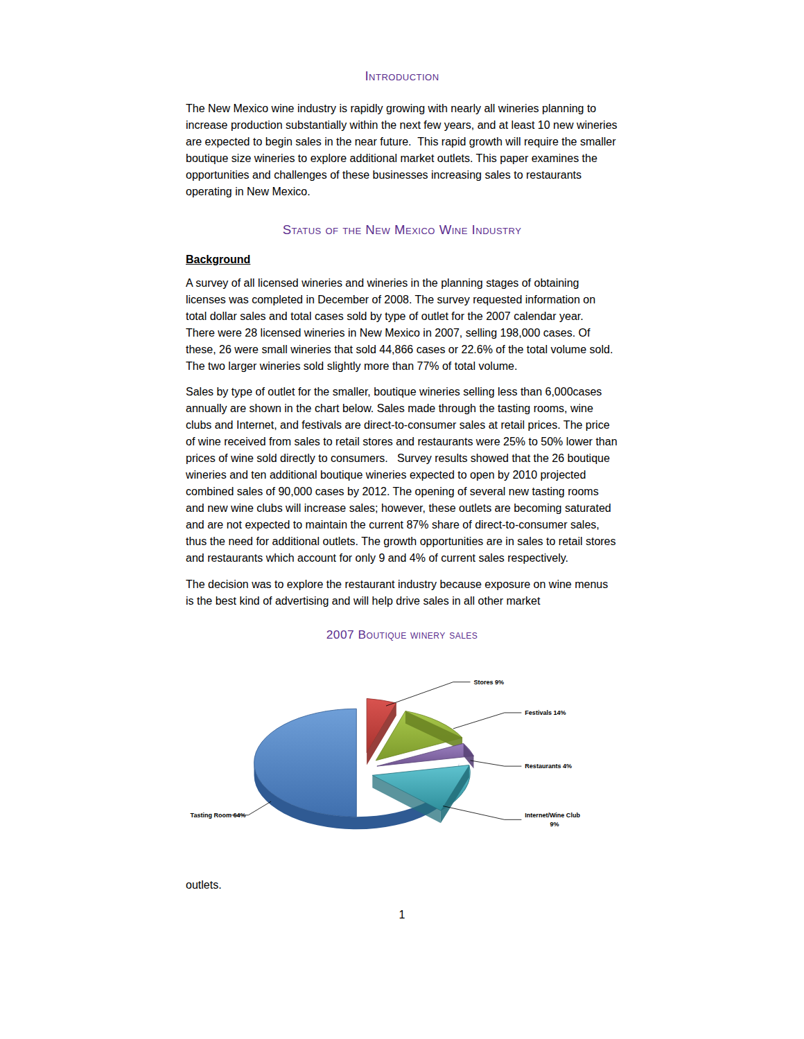Introduction
The New Mexico wine industry is rapidly growing with nearly all wineries planning to increase production substantially within the next few years, and at least 10 new wineries are expected to begin sales in the near future. This rapid growth will require the smaller boutique size wineries to explore additional market outlets. This paper examines the opportunities and challenges of these businesses increasing sales to restaurants operating in New Mexico.
Status of the New Mexico Wine Industry
Background
A survey of all licensed wineries and wineries in the planning stages of obtaining licenses was completed in December of 2008. The survey requested information on total dollar sales and total cases sold by type of outlet for the 2007 calendar year. There were 28 licensed wineries in New Mexico in 2007, selling 198,000 cases. Of these, 26 were small wineries that sold 44,866 cases or 22.6% of the total volume sold. The two larger wineries sold slightly more than 77% of total volume.
Sales by type of outlet for the smaller, boutique wineries selling less than 6,000cases annually are shown in the chart below. Sales made through the tasting rooms, wine clubs and Internet, and festivals are direct-to-consumer sales at retail prices. The price of wine received from sales to retail stores and restaurants were 25% to 50% lower than prices of wine sold directly to consumers. Survey results showed that the 26 boutique wineries and ten additional boutique wineries expected to open by 2010 projected combined sales of 90,000 cases by 2012. The opening of several new tasting rooms and new wine clubs will increase sales; however, these outlets are becoming saturated and are not expected to maintain the current 87% share of direct-to-consumer sales, thus the need for additional outlets. The growth opportunities are in sales to retail stores and restaurants which account for only 9 and 4% of current sales respectively.
The decision was to explore the restaurant industry because exposure on wine menus is the best kind of advertising and will help drive sales in all other market
2007 Boutique winery sales
Stores 9% Festivals 14% Restaurants 4% Internet/Wine Club 9% Tasting Room 64%
outlets.
1